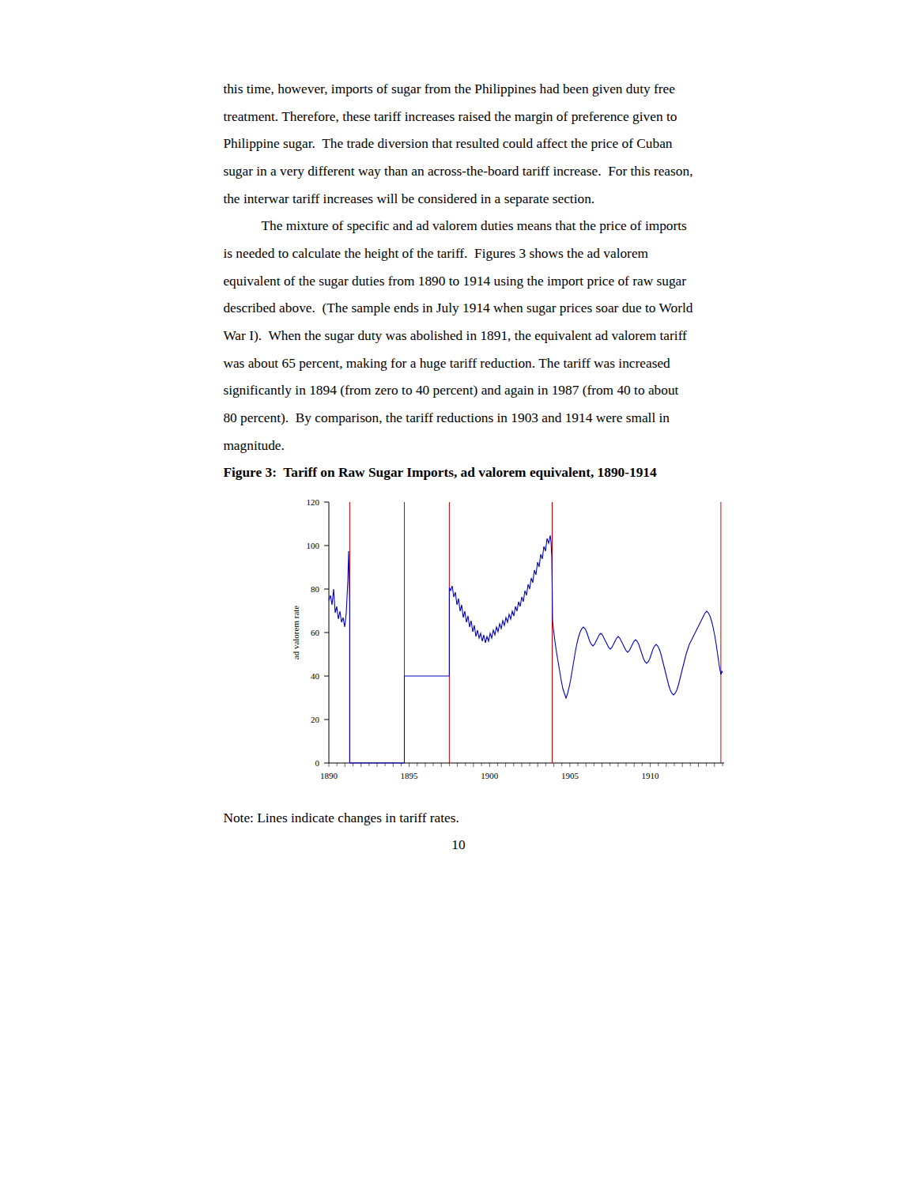this time, however, imports of sugar from the Philippines had been given duty free treatment. Therefore, these tariff increases raised the margin of preference given to Philippine sugar. The trade diversion that resulted could affect the price of Cuban sugar in a very different way than an across-the-board tariff increase. For this reason, the interwar tariff increases will be considered in a separate section.
The mixture of specific and ad valorem duties means that the price of imports is needed to calculate the height of the tariff. Figures 3 shows the ad valorem equivalent of the sugar duties from 1890 to 1914 using the import price of raw sugar described above. (The sample ends in July 1914 when sugar prices soar due to World War I). When the sugar duty was abolished in 1891, the equivalent ad valorem tariff was about 65 percent, making for a huge tariff reduction. The tariff was increased significantly in 1894 (from zero to 40 percent) and again in 1987 (from 40 to about 80 percent). By comparison, the tariff reductions in 1903 and 1914 were small in magnitude.
Figure 3: Tariff on Raw Sugar Imports, ad valorem equivalent, 1890-1914
0 20 40 60 80 100 120 ad valorem rate 1890 1895 1900 1905 1910
Note: Lines indicate changes in tariff rates.
10